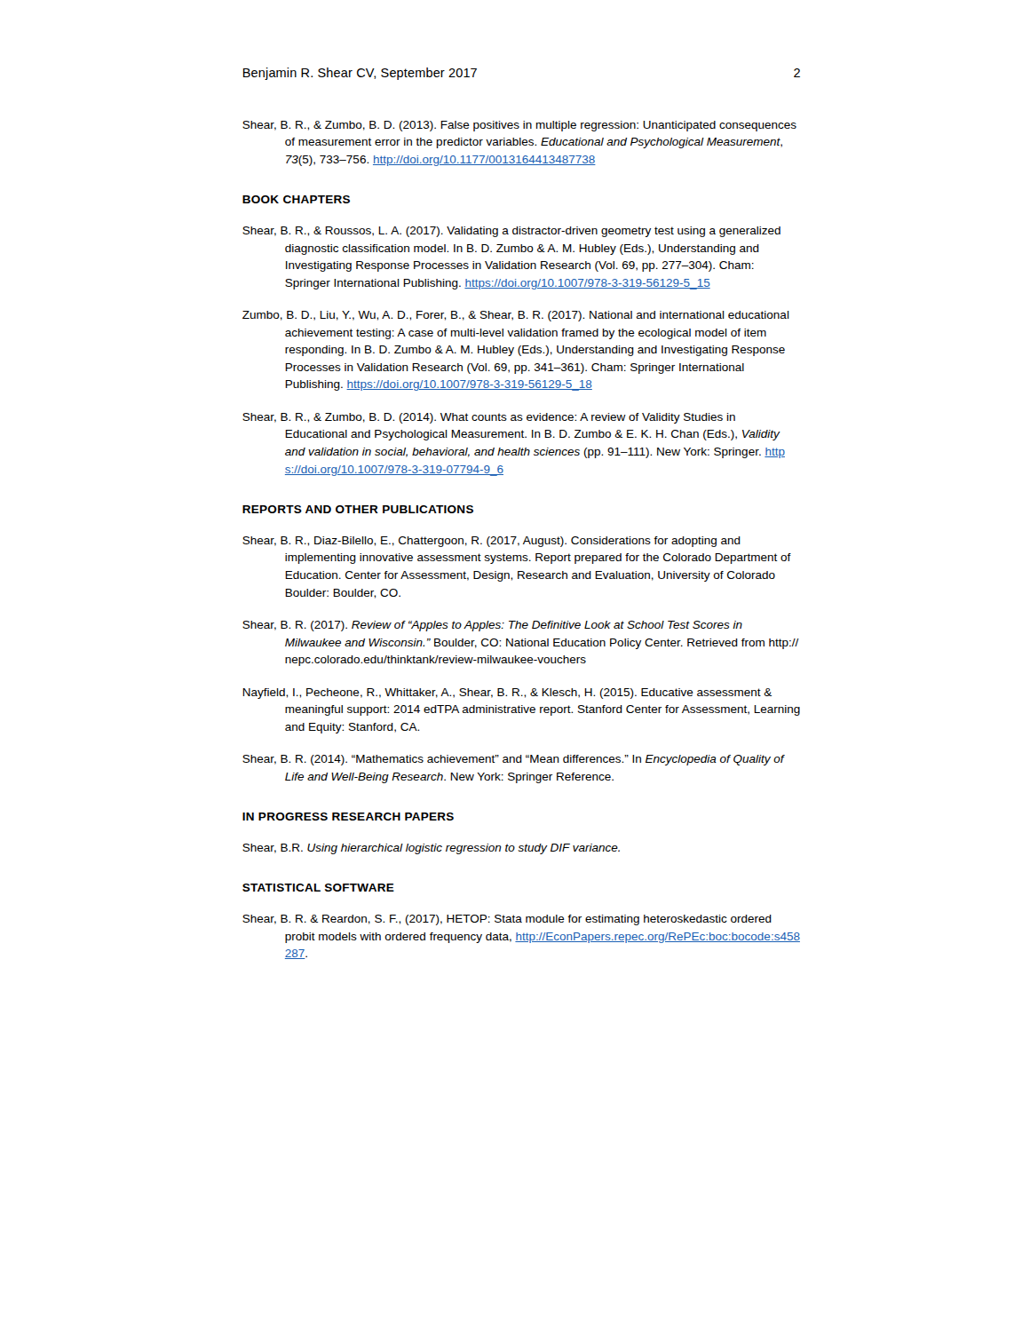Benjamin R. Shear CV, September 2017
2
Shear, B. R., & Zumbo, B. D. (2013). False positives in multiple regression: Unanticipated consequences of measurement error in the predictor variables. Educational and Psychological Measurement, 73(5), 733–756. http://doi.org/10.1177/0013164413487738
Book Chapters
Shear, B. R., & Roussos, L. A. (2017). Validating a distractor-driven geometry test using a generalized diagnostic classification model. In B. D. Zumbo & A. M. Hubley (Eds.), Understanding and Investigating Response Processes in Validation Research (Vol. 69, pp. 277–304). Cham: Springer International Publishing. https://doi.org/10.1007/978-3-319-56129-5_15
Zumbo, B. D., Liu, Y., Wu, A. D., Forer, B., & Shear, B. R. (2017). National and international educational achievement testing: A case of multi-level validation framed by the ecological model of item responding. In B. D. Zumbo & A. M. Hubley (Eds.), Understanding and Investigating Response Processes in Validation Research (Vol. 69, pp. 341–361). Cham: Springer International Publishing. https://doi.org/10.1007/978-3-319-56129-5_18
Shear, B. R., & Zumbo, B. D. (2014). What counts as evidence: A review of Validity Studies in Educational and Psychological Measurement. In B. D. Zumbo & E. K. H. Chan (Eds.), Validity and validation in social, behavioral, and health sciences (pp. 91–111). New York: Springer. https://doi.org/10.1007/978-3-319-07794-9_6
Reports and Other Publications
Shear, B. R., Diaz-Bilello, E., Chattergoon, R. (2017, August). Considerations for adopting and implementing innovative assessment systems. Report prepared for the Colorado Department of Education. Center for Assessment, Design, Research and Evaluation, University of Colorado Boulder: Boulder, CO.
Shear, B. R. (2017). Review of “Apples to Apples: The Definitive Look at School Test Scores in Milwaukee and Wisconsin.” Boulder, CO: National Education Policy Center. Retrieved from http://nepc.colorado.edu/thinktank/review-milwaukee-vouchers
Nayfield, I., Pecheone, R., Whittaker, A., Shear, B. R., & Klesch, H. (2015). Educative assessment & meaningful support: 2014 edTPA administrative report. Stanford Center for Assessment, Learning and Equity: Stanford, CA.
Shear, B. R. (2014). “Mathematics achievement” and “Mean differences.” In Encyclopedia of Quality of Life and Well-Being Research. New York: Springer Reference.
In Progress Research Papers
Shear, B.R. Using hierarchical logistic regression to study DIF variance.
Statistical Software
Shear, B. R. & Reardon, S. F., (2017), HETOP: Stata module for estimating heteroskedastic ordered probit models with ordered frequency data, http://EconPapers.repec.org/RePEc:boc:bocode:s458287.